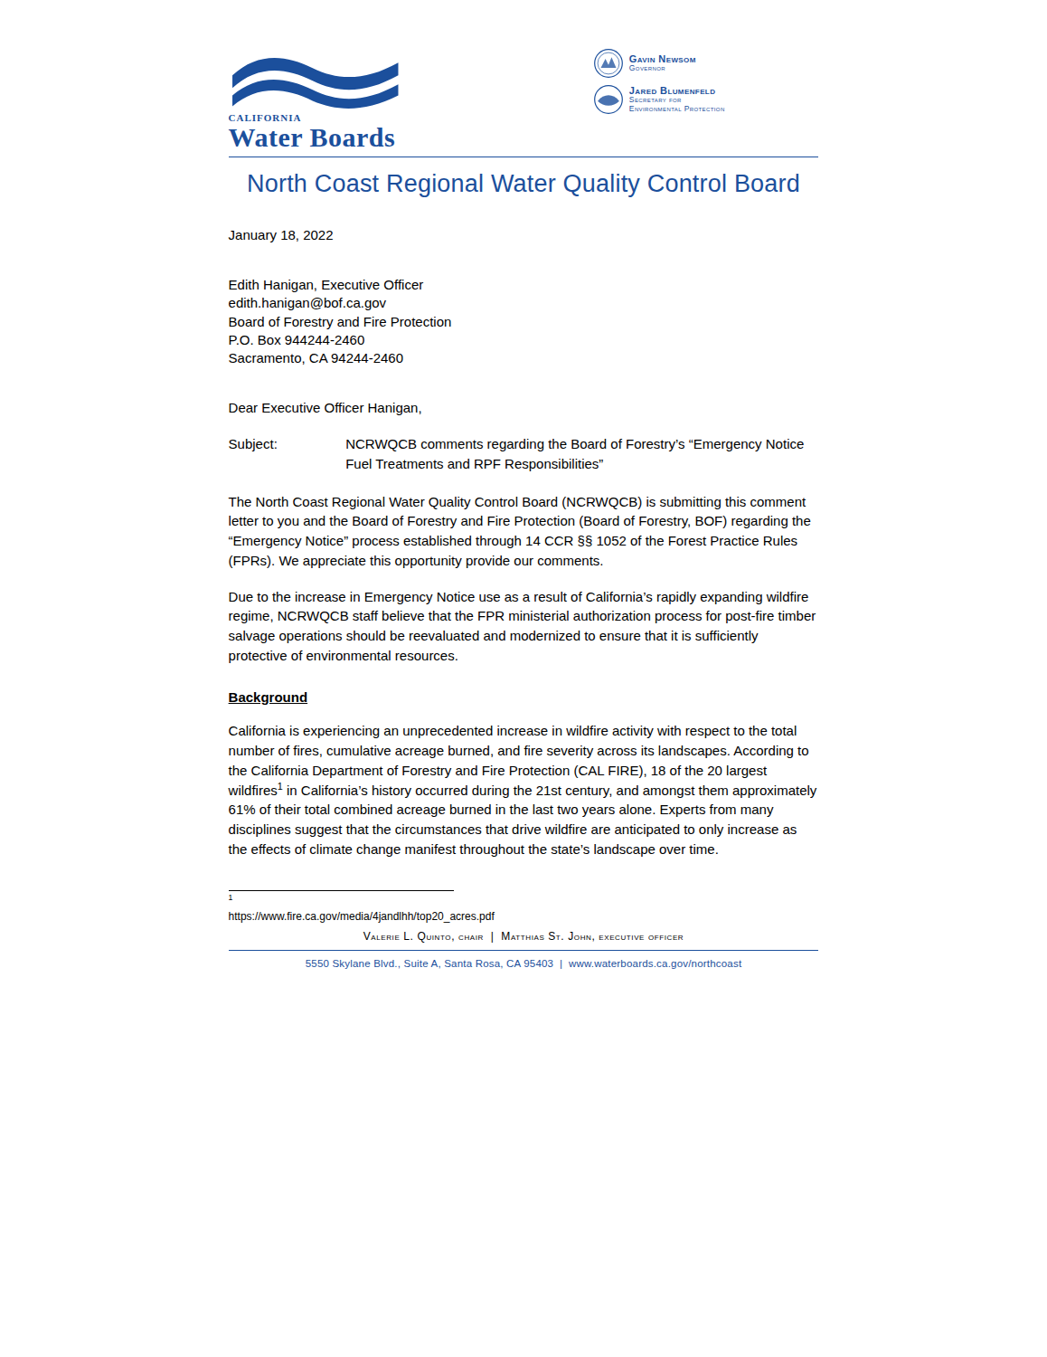CALIFORNIAWater Boards
Gavin Newsom
Governor
Jared Blumenfeld
Secretary for
Environmental Protection
North Coast Regional Water Quality Control Board
January 18, 2022
Edith Hanigan, Executive Officer
edith.hanigan@bof.ca.gov
Board of Forestry and Fire Protection
P.O. Box 944244-2460
Sacramento, CA 94244-2460
Dear Executive Officer Hanigan,
Subject:
NCRWQCB comments regarding the Board of Forestry’s “Emergency Notice Fuel Treatments and RPF Responsibilities”
The North Coast Regional Water Quality Control Board (NCRWQCB) is submitting this comment letter to you and the Board of Forestry and Fire Protection (Board of Forestry, BOF) regarding the “Emergency Notice” process established through 14 CCR §§ 1052 of the Forest Practice Rules (FPRs). We appreciate this opportunity provide our comments.
Due to the increase in Emergency Notice use as a result of California’s rapidly expanding wildfire regime, NCRWQCB staff believe that the FPR ministerial authorization process for post-fire timber salvage operations should be reevaluated and modernized to ensure that it is sufficiently protective of environmental resources.
Background
California is experiencing an unprecedented increase in wildfire activity with respect to the total number of fires, cumulative acreage burned, and fire severity across its landscapes. According to the California Department of Forestry and Fire Protection (CAL FIRE), 18 of the 20 largest wildfires1 in California’s history occurred during the 21st century, and amongst them approximately 61% of their total combined acreage burned in the last two years alone. Experts from many disciplines suggest that the circumstances that drive wildfire are anticipated to only increase as the effects of climate change manifest throughout the state’s landscape over time.
1 https://www.fire.ca.gov/media/4jandlhh/top20_acres.pdf
Valerie L. Quinto, chair | Matthias St. John, executive officer
5550 Skylane Blvd., Suite A, Santa Rosa, CA 95403 | www.waterboards.ca.gov/northcoast